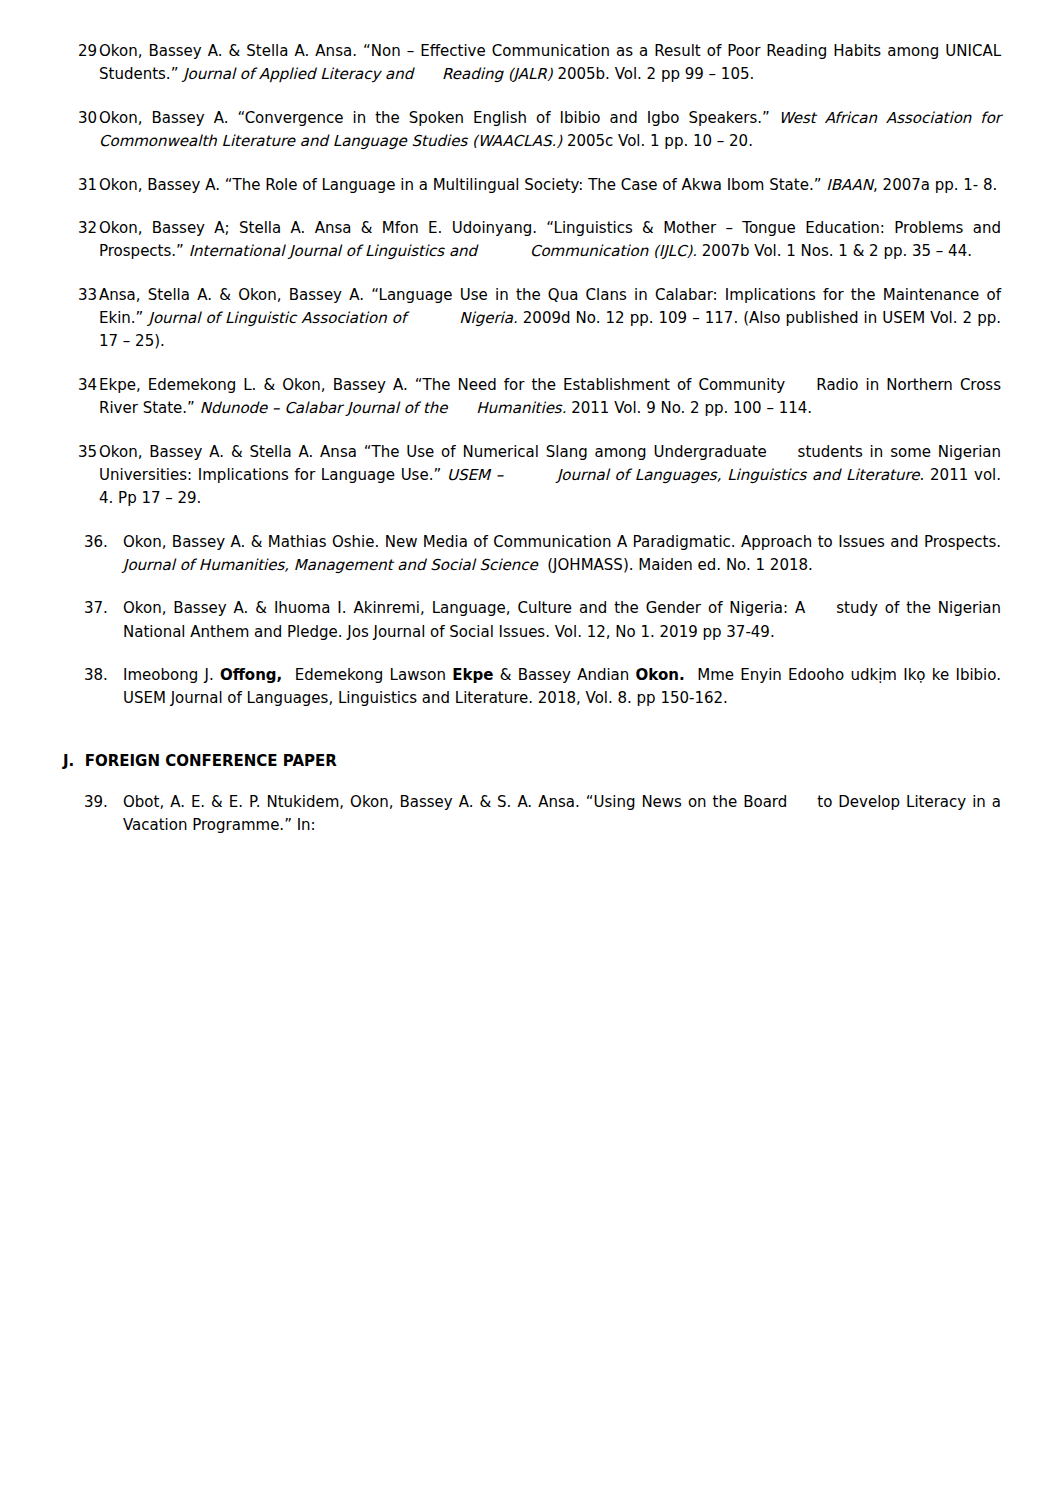29 Okon, Bassey A. & Stella A. Ansa. “Non – Effective Communication as a Result of Poor Reading Habits among UNICAL Students.” Journal of Applied Literacy and Reading (JALR) 2005b. Vol. 2 pp 99 – 105.
30 Okon, Bassey A. “Convergence in the Spoken English of Ibibio and Igbo Speakers.” West African Association for Commonwealth Literature and Language Studies (WAACLAS.) 2005c Vol. 1 pp. 10 – 20.
31 Okon, Bassey A. “The Role of Language in a Multilingual Society: The Case of Akwa Ibom State.” IBAAN, 2007a pp. 1- 8.
32 Okon, Bassey A; Stella A. Ansa & Mfon E. Udoinyang. “Linguistics & Mother – Tongue Education: Problems and Prospects.” International Journal of Linguistics and Communication (IJLC). 2007b Vol. 1 Nos. 1 & 2 pp. 35 – 44.
33 Ansa, Stella A. & Okon, Bassey A. “Language Use in the Qua Clans in Calabar: Implications for the Maintenance of Ekin.” Journal of Linguistic Association of Nigeria. 2009d No. 12 pp. 109 – 117. (Also published in USEM Vol. 2 pp. 17 – 25).
34 Ekpe, Edemekong L. & Okon, Bassey A. “The Need for the Establishment of Community Radio in Northern Cross River State.” Ndunode – Calabar Journal of the Humanities. 2011 Vol. 9 No. 2 pp. 100 – 114.
35 Okon, Bassey A. & Stella A. Ansa “The Use of Numerical Slang among Undergraduate students in some Nigerian Universities: Implications for Language Use.” USEM – Journal of Languages, Linguistics and Literature. 2011 vol. 4. Pp 17 – 29.
36. Okon, Bassey A. & Mathias Oshie. New Media of Communication A Paradigmatic. Approach to Issues and Prospects. Journal of Humanities, Management and Social Science (JOHMASS). Maiden ed. No. 1 2018.
37. Okon, Bassey A. & Ihuoma I. Akinremi, Language, Culture and the Gender of Nigeria: A study of the Nigerian National Anthem and Pledge. Jos Journal of Social Issues. Vol. 12, No 1. 2019 pp 37-49.
38. Imeobong J. Offong, Edemekong Lawson Ekpe & Bassey Andian Okon. Mme Enyin Edooho udkịm Ikọ ke Ibibio. USEM Journal of Languages, Linguistics and Literature. 2018, Vol. 8. pp 150-162.
J. FOREIGN CONFERENCE PAPER
39. Obot, A. E. & E. P. Ntukidem, Okon, Bassey A. & S. A. Ansa. “Using News on the Board to Develop Literacy in a Vacation Programme.” In: